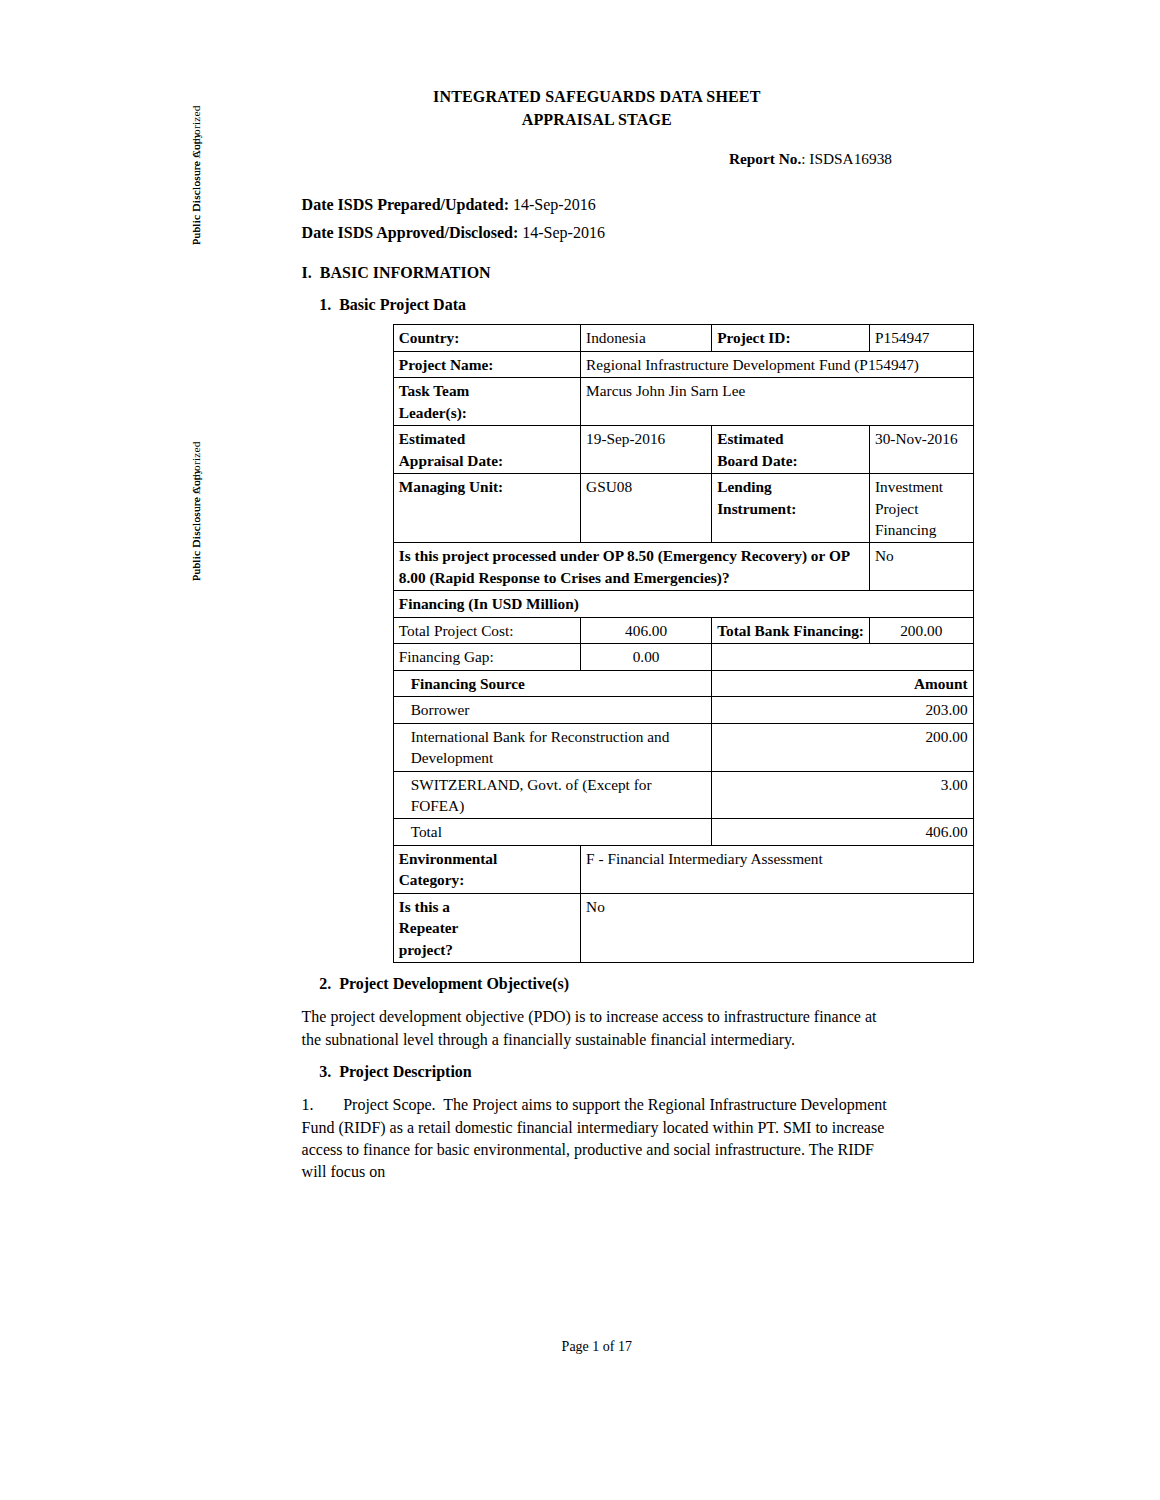Public Disclosure Authorized Public Disclosure Copy Public Disclosure Authorized Public Disclosure Copy
INTEGRATED SAFEGUARDS DATA SHEETAPPRAISAL STAGE
Report No.: ISDSA16938
Date ISDS Prepared/Updated: 14-Sep-2016
Date ISDS Approved/Disclosed: 14-Sep-2016
I. BASIC INFORMATION
1. Basic Project Data
| Country: | Indonesia | Project ID: | P154947 |
| Project Name: | Regional Infrastructure Development Fund (P154947) |
| Task Team Leader(s): | Marcus John Jin Sarn Lee |
| Estimated Appraisal Date: | 19-Sep-2016 | Estimated Board Date: | 30-Nov-2016 |
| Managing Unit: | GSU08 | Lending Instrument: | Investment Project Financing |
| Is this project processed under OP 8.50 (Emergency Recovery) or OP 8.00 (Rapid Response to Crises and Emergencies)? | No |
| Financing (In USD Million) |
| Total Project Cost: | 406.00 | Total Bank Financing: | 200.00 |
| Financing Gap: | 0.00 | |
| Financing Source | Amount |
| Borrower | 203.00 |
| International Bank for Reconstruction and Development | 200.00 |
| SWITZERLAND, Govt. of (Except for FOFEA) | 3.00 |
| Total | 406.00 |
| Environmental Category: | F - Financial Intermediary Assessment |
| Is this a Repeater project? | No |
2. Project Development Objective(s)
The project development objective (PDO) is to increase access to infrastructure finance at the subnational level through a financially sustainable financial intermediary.
3. Project Description
1. Project Scope. The Project aims to support the Regional Infrastructure Development Fund (RIDF) as a retail domestic financial intermediary located within PT. SMI to increase access to finance for basic environmental, productive and social infrastructure. The RIDF will focus on
Page 1 of 17